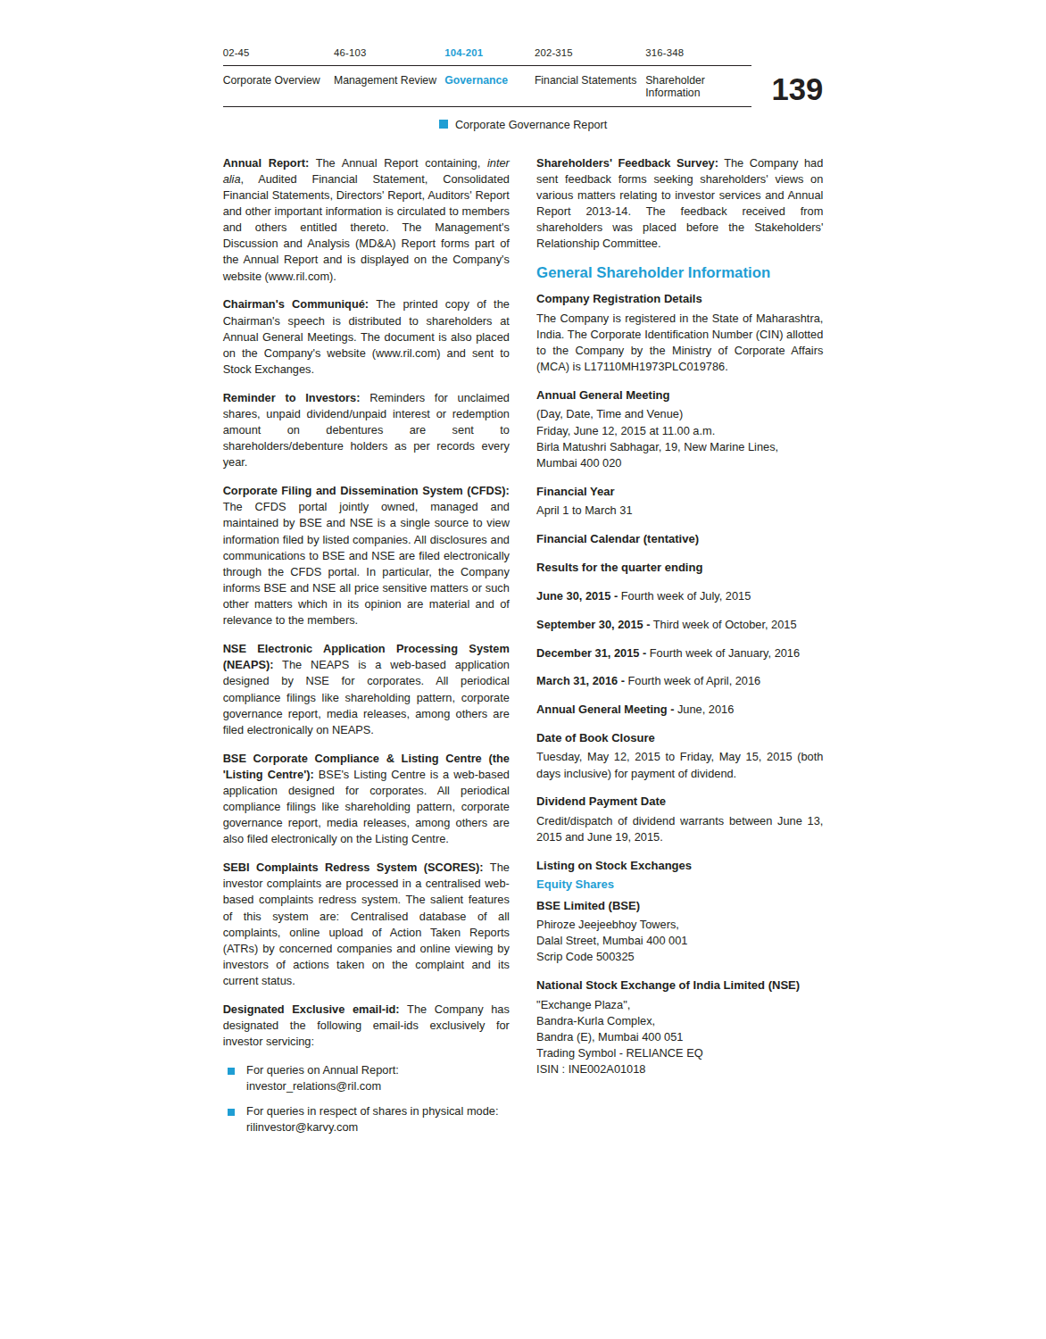139
02-45 46-103 104-201 202-315 316-348
Corporate Overview Management Review Governance Financial Statements Shareholder Information
Corporate Governance Report
Annual Report: The Annual Report containing, inter alia, Audited Financial Statement, Consolidated Financial Statements, Directors' Report, Auditors' Report and other important information is circulated to members and others entitled thereto. The Management's Discussion and Analysis (MD&A) Report forms part of the Annual Report and is displayed on the Company's website (www.ril.com).
Chairman's Communiqué: The printed copy of the Chairman's speech is distributed to shareholders at Annual General Meetings. The document is also placed on the Company's website (www.ril.com) and sent to Stock Exchanges.
Reminder to Investors: Reminders for unclaimed shares, unpaid dividend/unpaid interest or redemption amount on debentures are sent to shareholders/debenture holders as per records every year.
Corporate Filing and Dissemination System (CFDS): The CFDS portal jointly owned, managed and maintained by BSE and NSE is a single source to view information filed by listed companies. All disclosures and communications to BSE and NSE are filed electronically through the CFDS portal. In particular, the Company informs BSE and NSE all price sensitive matters or such other matters which in its opinion are material and of relevance to the members.
NSE Electronic Application Processing System (NEAPS): The NEAPS is a web-based application designed by NSE for corporates. All periodical compliance filings like shareholding pattern, corporate governance report, media releases, among others are filed electronically on NEAPS.
BSE Corporate Compliance & Listing Centre (the 'Listing Centre'): BSE's Listing Centre is a web-based application designed for corporates. All periodical compliance filings like shareholding pattern, corporate governance report, media releases, among others are also filed electronically on the Listing Centre.
SEBI Complaints Redress System (SCORES): The investor complaints are processed in a centralised web-based complaints redress system. The salient features of this system are: Centralised database of all complaints, online upload of Action Taken Reports (ATRs) by concerned companies and online viewing by investors of actions taken on the complaint and its current status.
Designated Exclusive email-id: The Company has designated the following email-ids exclusively for investor servicing:
For queries on Annual Report:
investor_relations@ril.com
For queries in respect of shares in physical mode:
rilinvestor@karvy.com
Shareholders' Feedback Survey: The Company had sent feedback forms seeking shareholders' views on various matters relating to investor services and Annual Report 2013-14. The feedback received from shareholders was placed before the Stakeholders' Relationship Committee.
General Shareholder Information
Company Registration Details
The Company is registered in the State of Maharashtra, India. The Corporate Identification Number (CIN) allotted to the Company by the Ministry of Corporate Affairs (MCA) is L17110MH1973PLC019786.
Annual General Meeting
(Day, Date, Time and Venue)
Friday, June 12, 2015 at 11.00 a.m.
Birla Matushri Sabhagar, 19, New Marine Lines,
Mumbai 400 020
Financial Year
April 1 to March 31
Financial Calendar (tentative)
Results for the quarter ending
June 30, 2015 - Fourth week of July, 2015
September 30, 2015 - Third week of October, 2015
December 31, 2015 - Fourth week of January, 2016
March 31, 2016 - Fourth week of April, 2016
Annual General Meeting - June, 2016
Date of Book Closure
Tuesday, May 12, 2015 to Friday, May 15, 2015 (both days inclusive) for payment of dividend.
Dividend Payment Date
Credit/dispatch of dividend warrants between June 13, 2015 and June 19, 2015.
Listing on Stock Exchanges
Equity Shares
BSE Limited (BSE)
Phiroze Jeejeebhoy Towers,
Dalal Street, Mumbai 400 001
Scrip Code 500325
National Stock Exchange of India Limited (NSE)
"Exchange Plaza",
Bandra-Kurla Complex,
Bandra (E), Mumbai 400 051
Trading Symbol - RELIANCE EQ
ISIN : INE002A01018